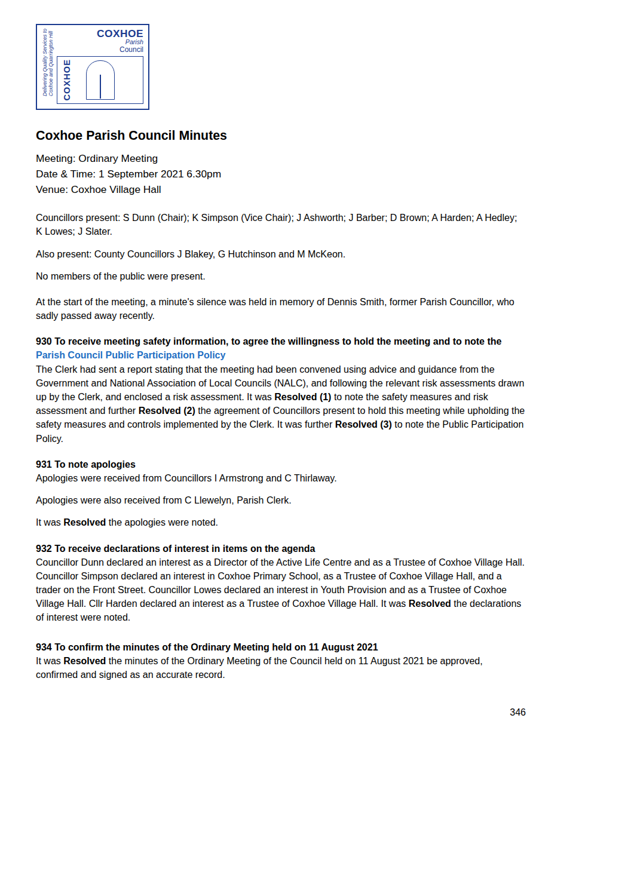Delivering Quality Services to
Coxhoe and Quarrington Hill
COXHOE
Parish
Council
COXHOE
Coxhoe Parish Council Minutes
Meeting: Ordinary Meeting
Date & Time: 1 September 2021 6.30pm
Venue: Coxhoe Village Hall
Councillors present: S Dunn (Chair); K Simpson (Vice Chair); J Ashworth; J Barber; D Brown; A Harden; A Hedley; K Lowes; J Slater.
Also present: County Councillors J Blakey, G Hutchinson and M McKeon.
No members of the public were present.
At the start of the meeting, a minute's silence was held in memory of Dennis Smith, former Parish Councillor, who sadly passed away recently.
930 To receive meeting safety information, to agree the willingness to hold the meeting and to note the Parish Council Public Participation Policy
The Clerk had sent a report stating that the meeting had been convened using advice and guidance from the Government and National Association of Local Councils (NALC), and following the relevant risk assessments drawn up by the Clerk, and enclosed a risk assessment. It was Resolved (1) to note the safety measures and risk assessment and further Resolved (2) the agreement of Councillors present to hold this meeting while upholding the safety measures and controls implemented by the Clerk. It was further Resolved (3) to note the Public Participation Policy.
931 To note apologies
Apologies were received from Councillors I Armstrong and C Thirlaway.
Apologies were also received from C Llewelyn, Parish Clerk.
It was Resolved the apologies were noted.
932 To receive declarations of interest in items on the agenda
Councillor Dunn declared an interest as a Director of the Active Life Centre and as a Trustee of Coxhoe Village Hall. Councillor Simpson declared an interest in Coxhoe Primary School, as a Trustee of Coxhoe Village Hall, and a trader on the Front Street. Councillor Lowes declared an interest in Youth Provision and as a Trustee of Coxhoe Village Hall. Cllr Harden declared an interest as a Trustee of Coxhoe Village Hall. It was Resolved the declarations of interest were noted.
934 To confirm the minutes of the Ordinary Meeting held on 11 August 2021
It was Resolved the minutes of the Ordinary Meeting of the Council held on 11 August 2021 be approved, confirmed and signed as an accurate record.
346